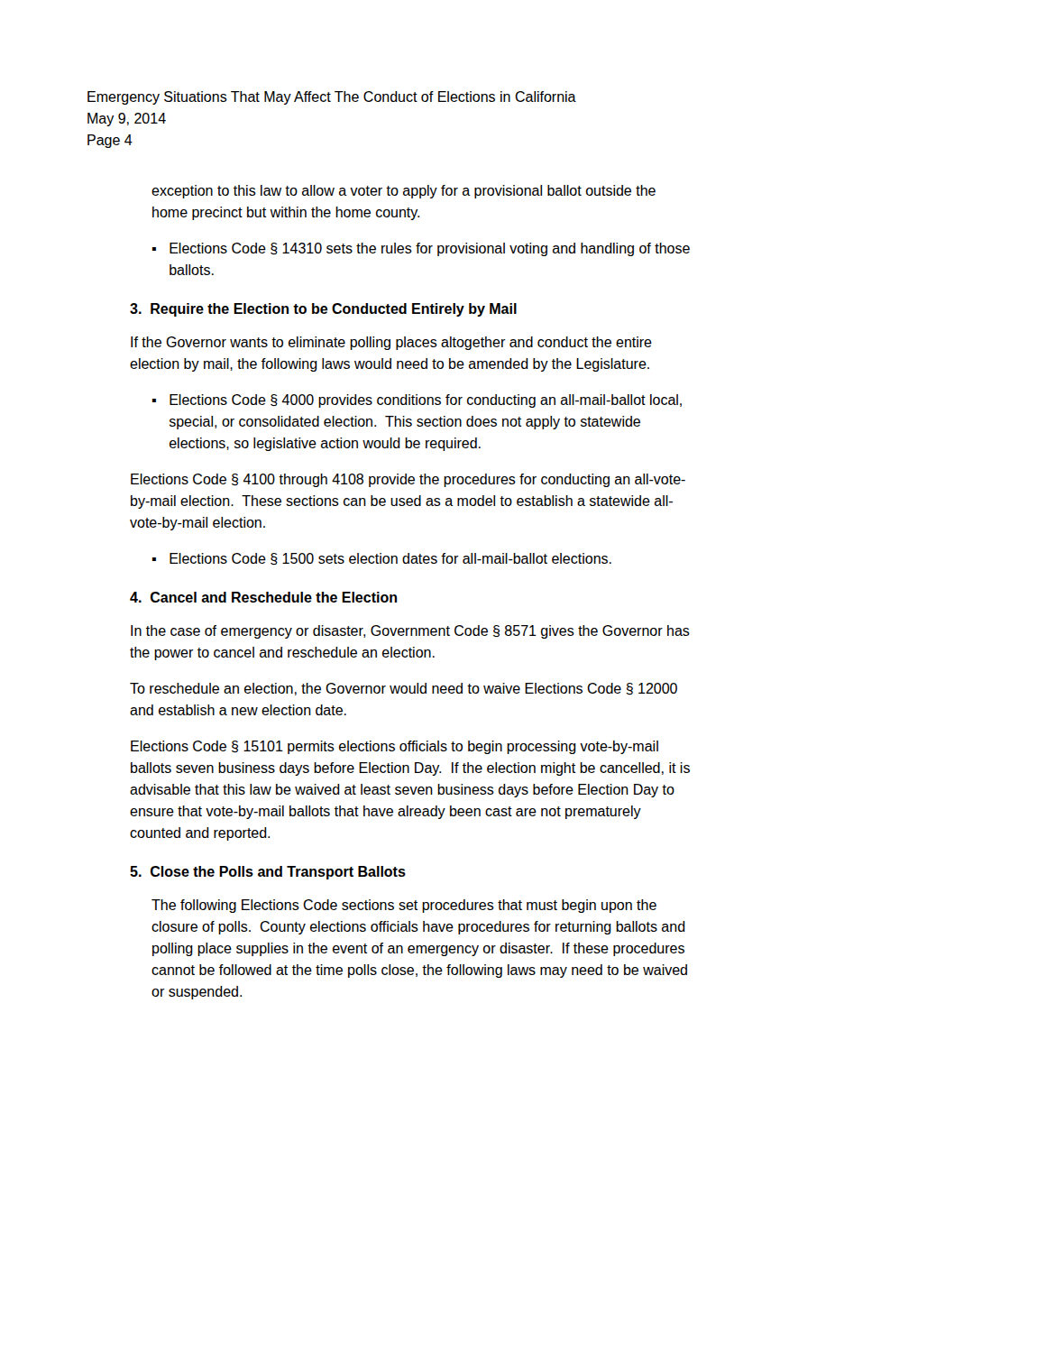Emergency Situations That May Affect The Conduct of Elections in California
May 9, 2014
Page 4
exception to this law to allow a voter to apply for a provisional ballot outside the home precinct but within the home county.
Elections Code § 14310 sets the rules for provisional voting and handling of those ballots.
3. Require the Election to be Conducted Entirely by Mail
If the Governor wants to eliminate polling places altogether and conduct the entire election by mail, the following laws would need to be amended by the Legislature.
Elections Code § 4000 provides conditions for conducting an all-mail-ballot local, special, or consolidated election. This section does not apply to statewide elections, so legislative action would be required.
Elections Code § 4100 through 4108 provide the procedures for conducting an all-vote-by-mail election. These sections can be used as a model to establish a statewide all-vote-by-mail election.
Elections Code § 1500 sets election dates for all-mail-ballot elections.
4. Cancel and Reschedule the Election
In the case of emergency or disaster, Government Code § 8571 gives the Governor has the power to cancel and reschedule an election.
To reschedule an election, the Governor would need to waive Elections Code § 12000 and establish a new election date.
Elections Code § 15101 permits elections officials to begin processing vote-by-mail ballots seven business days before Election Day. If the election might be cancelled, it is advisable that this law be waived at least seven business days before Election Day to ensure that vote-by-mail ballots that have already been cast are not prematurely counted and reported.
5. Close the Polls and Transport Ballots
The following Elections Code sections set procedures that must begin upon the closure of polls. County elections officials have procedures for returning ballots and polling place supplies in the event of an emergency or disaster. If these procedures cannot be followed at the time polls close, the following laws may need to be waived or suspended.